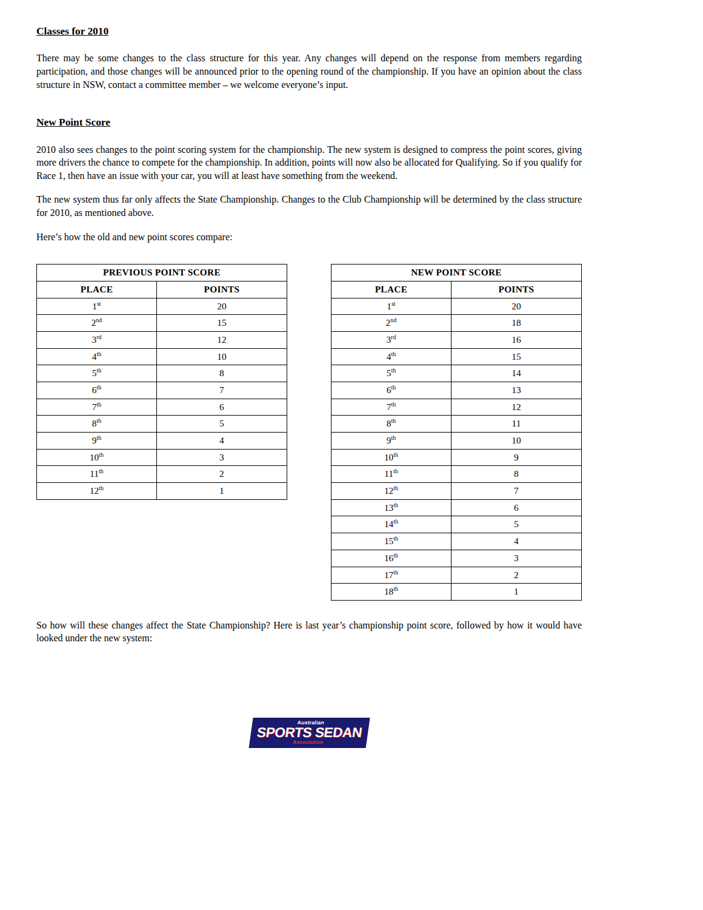Classes for 2010
There may be some changes to the class structure for this year. Any changes will depend on the response from members regarding participation, and those changes will be announced prior to the opening round of the championship. If you have an opinion about the class structure in NSW, contact a committee member – we welcome everyone’s input.
New Point Score
2010 also sees changes to the point scoring system for the championship. The new system is designed to compress the point scores, giving more drivers the chance to compete for the championship. In addition, points will now also be allocated for Qualifying. So if you qualify for Race 1, then have an issue with your car, you will at least have something from the weekend.
The new system thus far only affects the State Championship. Changes to the Club Championship will be determined by the class structure for 2010, as mentioned above.
Here’s how the old and new point scores compare:
| PREVIOUS POINT SCORE |
| --- |
| PLACE | POINTS |
| 1 st | 20 |
| 2 nd | 15 |
| 3 rd | 12 |
| 4 th | 10 |
| 5 th | 8 |
| 6 th | 7 |
| 7 th | 6 |
| 8 th | 5 |
| 9 th | 4 |
| 10 th | 3 |
| 11 th | 2 |
| 12 th | 1 |
| NEW POINT SCORE |
| --- |
| PLACE | POINTS |
| 1 st | 20 |
| 2 nd | 18 |
| 3 rd | 16 |
| 4 th | 15 |
| 5 th | 14 |
| 6 th | 13 |
| 7 th | 12 |
| 8 th | 11 |
| 9 th | 10 |
| 10 th | 9 |
| 11 th | 8 |
| 12 th | 7 |
| 13 th | 6 |
| 14 th | 5 |
| 15 th | 4 |
| 16 th | 3 |
| 17 th | 2 |
| 18 th | 1 |
So how will these changes affect the State Championship? Here is last year’s championship point score, followed by how it would have looked under the new system:
Australian
SPORTS SEDAN
Association